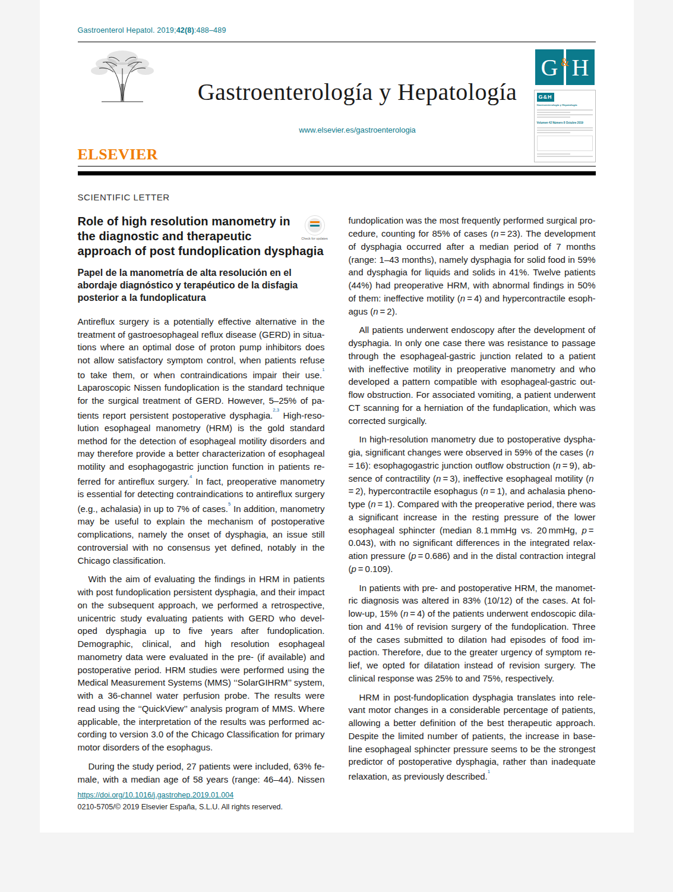Gastroenterol Hepatol. 2019;42(8):488–489
ELSEVIER
Gastroenterología y Hepatología
www.elsevier.es/gastroenterologia
G H &
G&H
Gastroenterología y Hepatología
Volumen 42 Número 8 Octubre 2019
SCIENTIFIC LETTER
Check for updates
Role of high resolution manometry in the diagnostic and therapeutic approach of post fundoplication dysphagia
Papel de la manometría de alta resolución en el abordaje diagnóstico y terapéutico de la disfagia posterior a la fundoplicatura
Antireflux surgery is a potentially effective alternative in the treatment of gastroesophageal reflux disease (GERD) in situations where an optimal dose of proton pump inhibitors does not allow satisfactory symptom control, when patients refuse to take them, or when contraindications impair their use.1 Laparoscopic Nissen fundoplication is the standard technique for the surgical treatment of GERD. However, 5–25% of patients report persistent postoperative dysphagia.2,3 High-resolution esophageal manometry (HRM) is the gold standard method for the detection of esophageal motility disorders and may therefore provide a better characterization of esophageal motility and esophagogastric junction function in patients referred for antireflux surgery.4 In fact, preoperative manometry is essential for detecting contraindications to antireflux surgery (e.g., achalasia) in up to 7% of cases.5 In addition, manometry may be useful to explain the mechanism of postoperative complications, namely the onset of dysphagia, an issue still controversial with no consensus yet defined, notably in the Chicago classification.
With the aim of evaluating the findings in HRM in patients with post fundoplication persistent dysphagia, and their impact on the subsequent approach, we performed a retrospective, unicentric study evaluating patients with GERD who developed dysphagia up to five years after fundoplication. Demographic, clinical, and high resolution esophageal manometry data were evaluated in the pre- (if available) and postoperative period. HRM studies were performed using the Medical Measurement Systems (MMS) ‘‘SolarGIHRM’’ system, with a 36-channel water perfusion probe. The results were read using the ‘‘QuickView’’ analysis program of MMS. Where applicable, the interpretation of the results was performed according to version 3.0 of the Chicago Classification for primary motor disorders of the esophagus.
During the study period, 27 patients were included, 63% female, with a median age of 58 years (range: 46–44). Nissen fundoplication was the most frequently performed surgical procedure, counting for 85% of cases (n = 23). The development of dysphagia occurred after a median period of 7 months (range: 1–43 months), namely dysphagia for solid food in 59% and dysphagia for liquids and solids in 41%. Twelve patients (44%) had preoperative HRM, with abnormal findings in 50% of them: ineffective motility (n = 4) and hypercontractile esophagus (n = 2).
All patients underwent endoscopy after the development of dysphagia. In only one case there was resistance to passage through the esophageal-gastric junction related to a patient with ineffective motility in preoperative manometry and who developed a pattern compatible with esophageal-gastric outflow obstruction. For associated vomiting, a patient underwent CT scanning for a herniation of the fundaplication, which was corrected surgically.
In high-resolution manometry due to postoperative dysphagia, significant changes were observed in 59% of the cases (n = 16): esophagogastric junction outflow obstruction (n = 9), absence of contractility (n = 3), ineffective esophageal motility (n = 2), hypercontractile esophagus (n = 1), and achalasia phenotype (n = 1). Compared with the preoperative period, there was a significant increase in the resting pressure of the lower esophageal sphincter (median 8.1 mmHg vs. 20 mmHg, p = 0.043), with no significant differences in the integrated relaxation pressure (p = 0.686) and in the distal contraction integral (p = 0.109).
In patients with pre- and postoperative HRM, the manometric diagnosis was altered in 83% (10/12) of the cases. At follow-up, 15% (n = 4) of the patients underwent endoscopic dilation and 41% of revision surgery of the fundoplication. Three of the cases submitted to dilation had episodes of food impaction. Therefore, due to the greater urgency of symptom relief, we opted for dilatation instead of revision surgery. The clinical response was 25% to and 75%, respectively.
HRM in post-fundoplication dysphagia translates into relevant motor changes in a considerable percentage of patients, allowing a better definition of the best therapeutic approach. Despite the limited number of patients, the increase in baseline esophageal sphincter pressure seems to be the strongest predictor of postoperative dysphagia, rather than inadequate relaxation, as previously described.1
https://doi.org/10.1016/j.gastrohep.2019.01.004 0210-5705/© 2019 Elsevier España, S.L.U. All rights reserved.